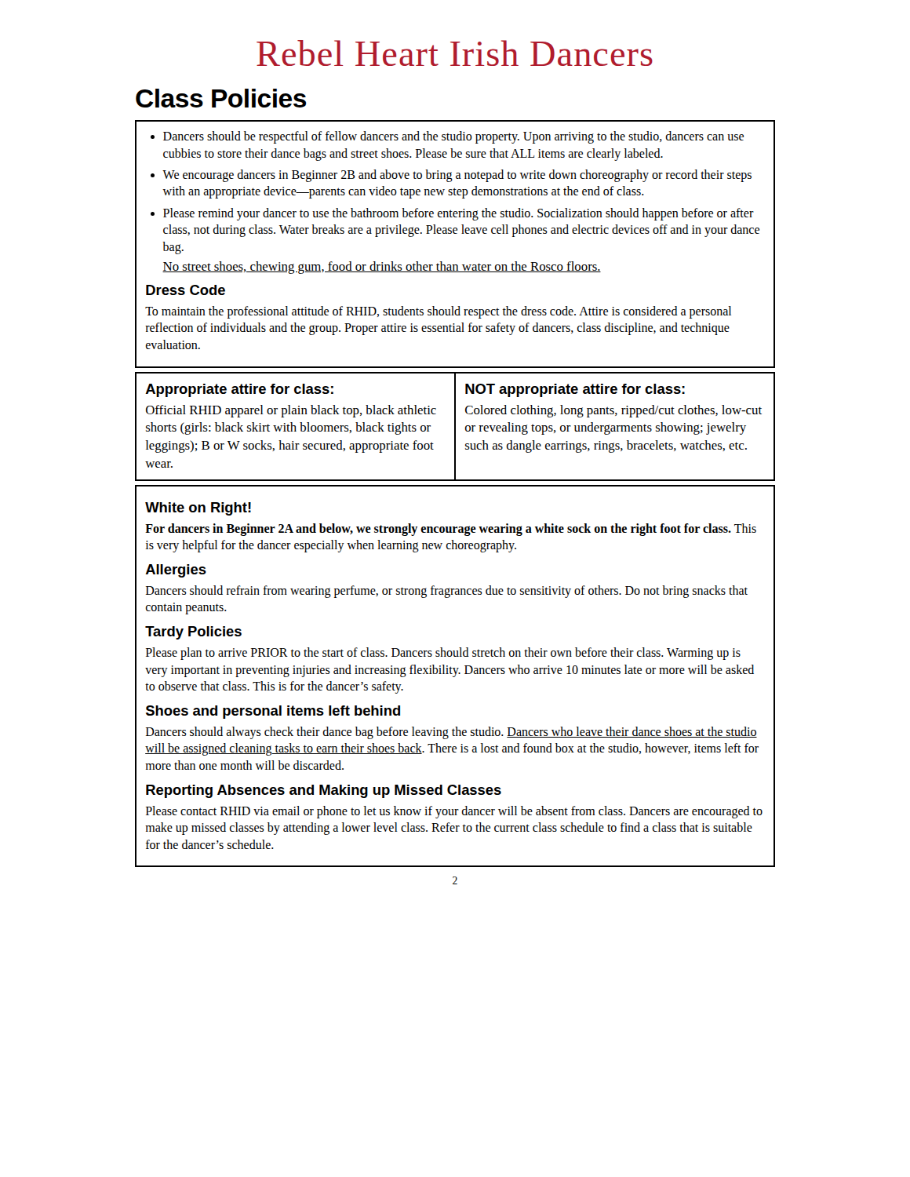Rebel Heart Irish Dancers
Class Policies
Dancers should be respectful of fellow dancers and the studio property. Upon arriving to the studio, dancers can use cubbies to store their dance bags and street shoes. Please be sure that ALL items are clearly labeled.
We encourage dancers in Beginner 2B and above to bring a notepad to write down choreography or record their steps with an appropriate device—parents can video tape new step demonstrations at the end of class.
Please remind your dancer to use the bathroom before entering the studio. Socialization should happen before or after class, not during class. Water breaks are a privilege. Please leave cell phones and electric devices off and in your dance bag. No street shoes, chewing gum, food or drinks other than water on the Rosco floors.
Dress Code
To maintain the professional attitude of RHID, students should respect the dress code. Attire is considered a personal reflection of individuals and the group. Proper attire is essential for safety of dancers, class discipline, and technique evaluation.
| Appropriate attire for class: Official RHID apparel or plain black top, black athletic shorts (girls: black skirt with bloomers, black tights or leggings); B or W socks, hair secured, appropriate foot wear. | NOT appropriate attire for class: Colored clothing, long pants, ripped/cut clothes, low-cut or revealing tops, or undergarments showing; jewelry such as dangle earrings, rings, bracelets, watches, etc. |
White on Right!
For dancers in Beginner 2A and below, we strongly encourage wearing a white sock on the right foot for class. This is very helpful for the dancer especially when learning new choreography.
Allergies
Dancers should refrain from wearing perfume, or strong fragrances due to sensitivity of others. Do not bring snacks that contain peanuts.
Tardy Policies
Please plan to arrive PRIOR to the start of class. Dancers should stretch on their own before their class. Warming up is very important in preventing injuries and increasing flexibility. Dancers who arrive 10 minutes late or more will be asked to observe that class. This is for the dancer’s safety.
Shoes and personal items left behind
Dancers should always check their dance bag before leaving the studio. Dancers who leave their dance shoes at the studio will be assigned cleaning tasks to earn their shoes back. There is a lost and found box at the studio, however, items left for more than one month will be discarded.
Reporting Absences and Making up Missed Classes
Please contact RHID via email or phone to let us know if your dancer will be absent from class. Dancers are encouraged to make up missed classes by attending a lower level class. Refer to the current class schedule to find a class that is suitable for the dancer’s schedule.
2